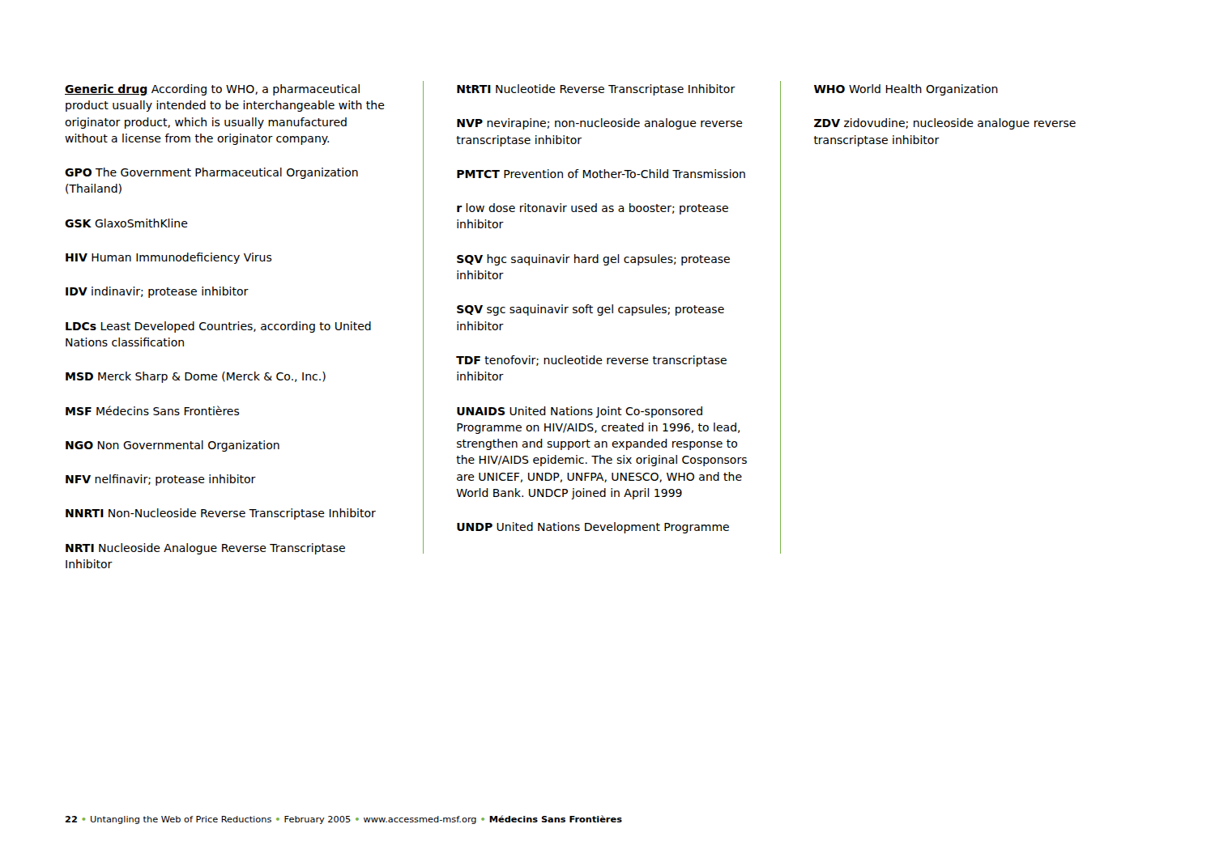Generic drug According to WHO, a pharmaceutical product usually intended to be interchangeable with the originator product, which is usually manufactured without a license from the originator company.
GPO The Government Pharmaceutical Organization (Thailand)
GSK GlaxoSmithKline
HIV Human Immunodeficiency Virus
IDV indinavir; protease inhibitor
LDCs Least Developed Countries, according to United Nations classification
MSD Merck Sharp & Dome (Merck & Co., Inc.)
MSF Médecins Sans Frontières
NGO Non Governmental Organization
NFV nelfinavir; protease inhibitor
NNRTI Non-Nucleoside Reverse Transcriptase Inhibitor
NRTI Nucleoside Analogue Reverse Transcriptase Inhibitor
NtRTI Nucleotide Reverse Transcriptase Inhibitor
NVP nevirapine; non-nucleoside analogue reverse transcriptase inhibitor
PMTCT Prevention of Mother-To-Child Transmission
r low dose ritonavir used as a booster; protease inhibitor
SQV hgc saquinavir hard gel capsules; protease inhibitor
SQV sgc saquinavir soft gel capsules; protease inhibitor
TDF tenofovir; nucleotide reverse transcriptase inhibitor
UNAIDS United Nations Joint Co-sponsored Programme on HIV/AIDS, created in 1996, to lead, strengthen and support an expanded response to the HIV/AIDS epidemic. The six original Cosponsors are UNICEF, UNDP, UNFPA, UNESCO, WHO and the World Bank. UNDCP joined in April 1999
UNDP United Nations Development Programme
WHO World Health Organization
ZDV zidovudine; nucleoside analogue reverse transcriptase inhibitor
22•Untangling the Web of Price Reductions•February 2005•www.accessmed-msf.org•Médecins Sans Frontières